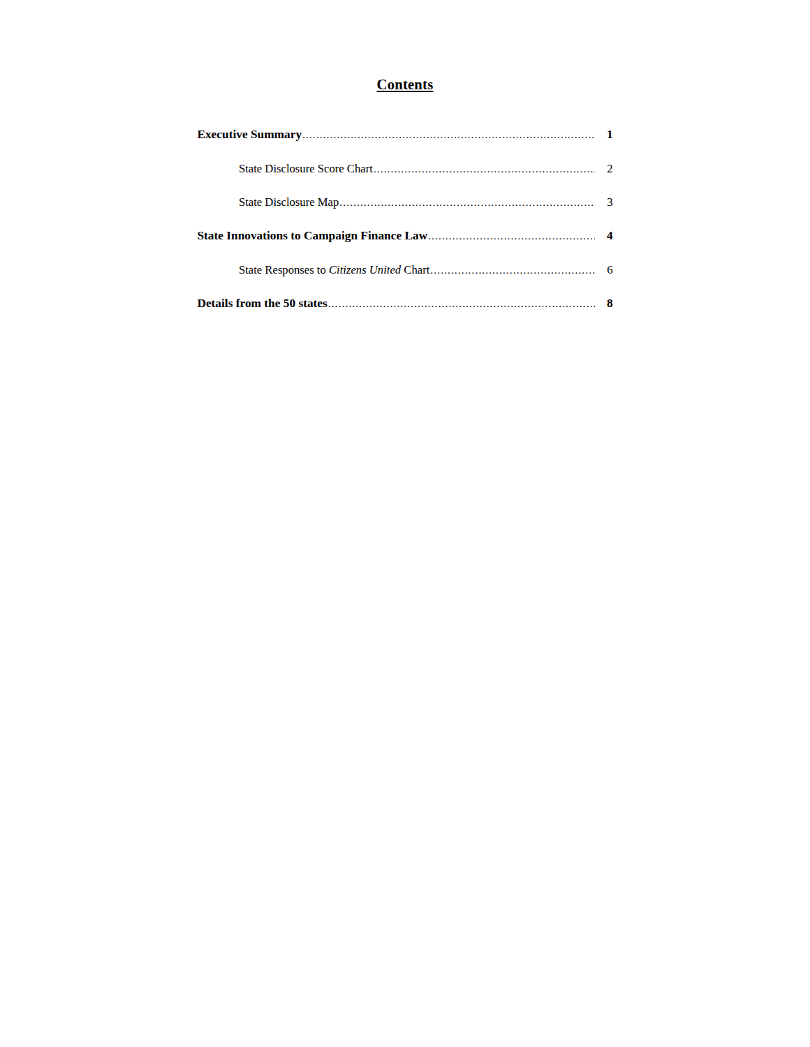Contents
Executive Summary .................................................................................................................. 1
State Disclosure Score Chart ................................................................................................. 2
State Disclosure Map ......................................................................................................... 3
State Innovations to Campaign Finance Law ........................................................................... 4
State Responses to Citizens United Chart ........................................................................... 6
Details from the 50 states ......................................................................................................... 8